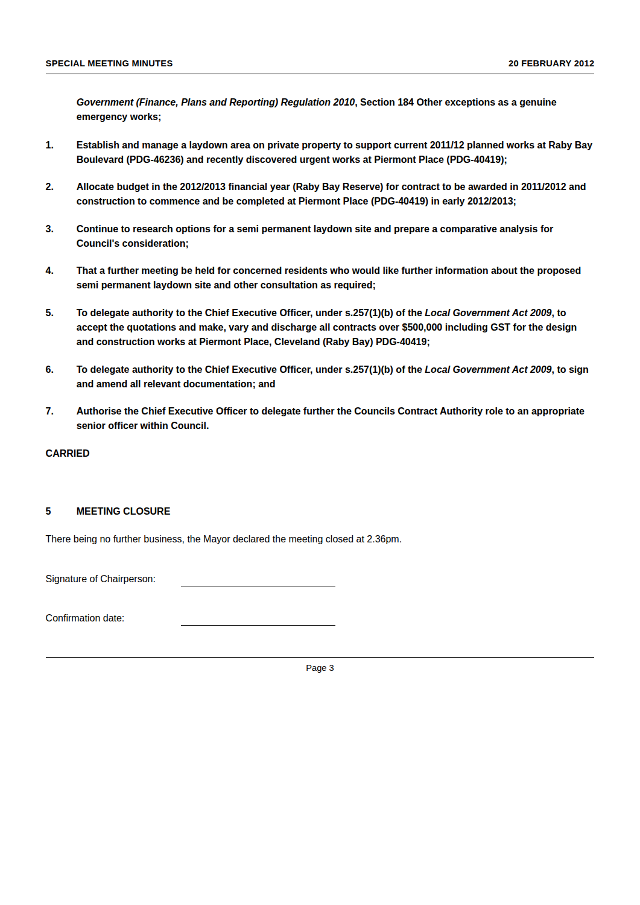SPECIAL MEETING MINUTES 20 FEBRUARY 2012
Government (Finance, Plans and Reporting) Regulation 2010, Section 184 Other exceptions as a genuine emergency works;
Establish and manage a laydown area on private property to support current 2011/12 planned works at Raby Bay Boulevard (PDG-46236) and recently discovered urgent works at Piermont Place (PDG-40419);
Allocate budget in the 2012/2013 financial year (Raby Bay Reserve) for contract to be awarded in 2011/2012 and construction to commence and be completed at Piermont Place (PDG-40419) in early 2012/2013;
Continue to research options for a semi permanent laydown site and prepare a comparative analysis for Council's consideration;
That a further meeting be held for concerned residents who would like further information about the proposed semi permanent laydown site and other consultation as required;
To delegate authority to the Chief Executive Officer, under s.257(1)(b) of the Local Government Act 2009, to accept the quotations and make, vary and discharge all contracts over $500,000 including GST for the design and construction works at Piermont Place, Cleveland (Raby Bay) PDG-40419;
To delegate authority to the Chief Executive Officer, under s.257(1)(b) of the Local Government Act 2009, to sign and amend all relevant documentation; and
Authorise the Chief Executive Officer to delegate further the Councils Contract Authority role to an appropriate senior officer within Council.
CARRIED
5 MEETING CLOSURE
There being no further business, the Mayor declared the meeting closed at 2.36pm.
Signature of Chairperson:
Confirmation date:
Page 3